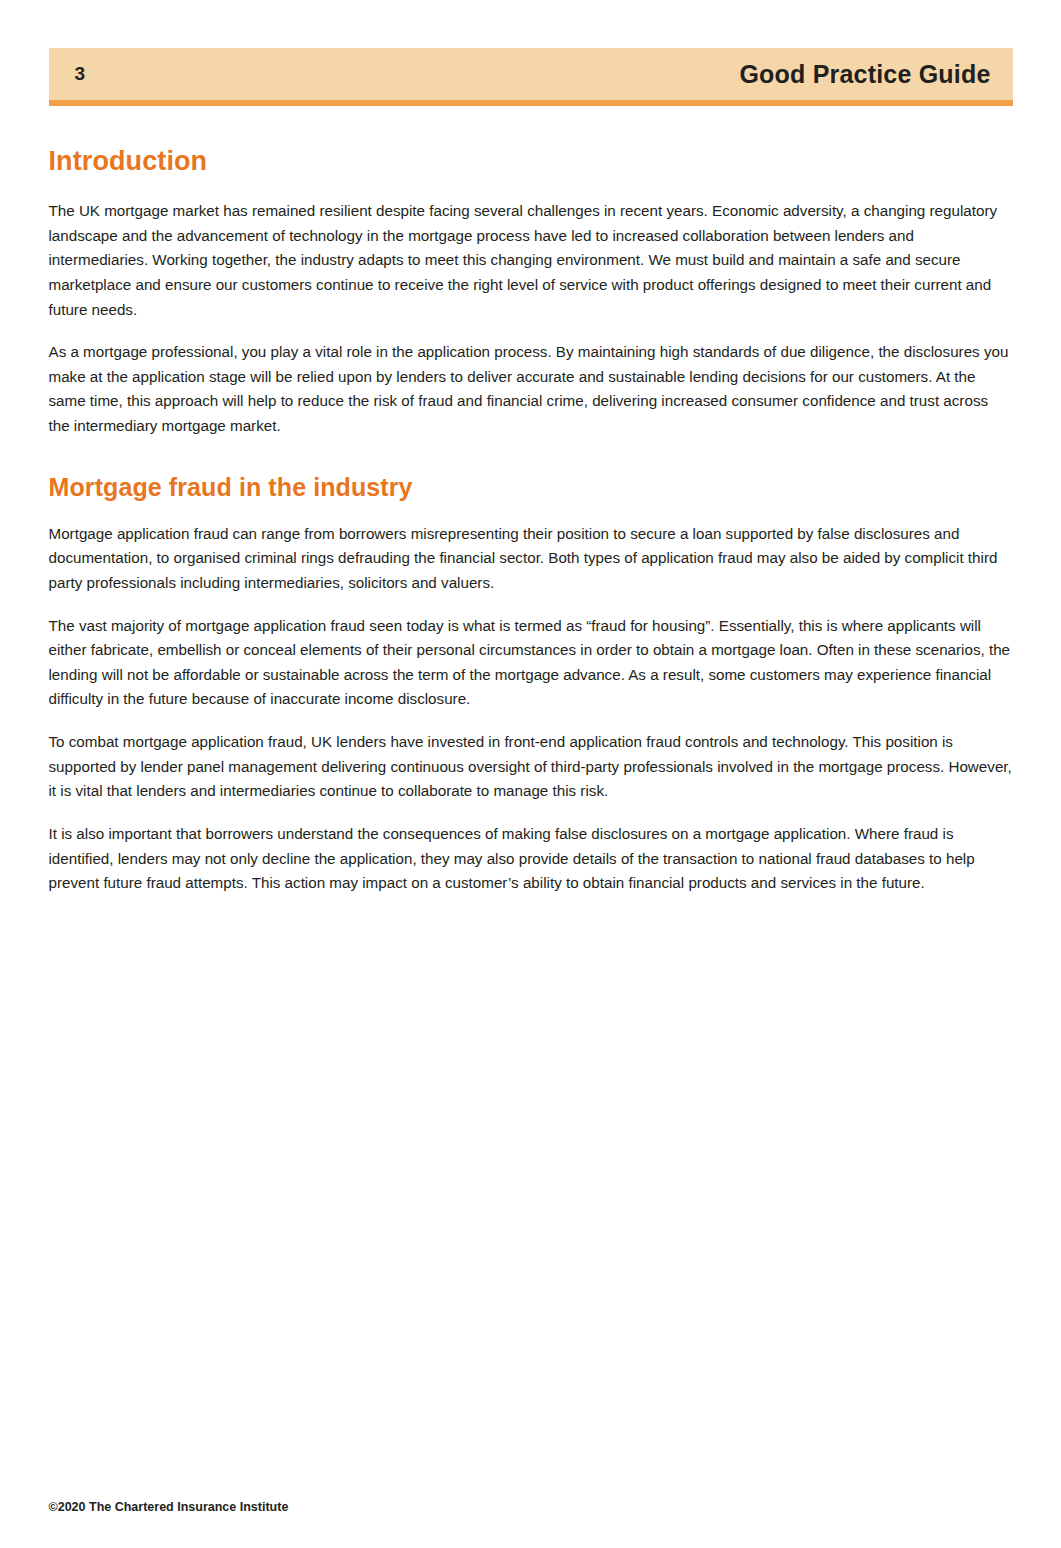3
Good Practice Guide
Introduction
The UK mortgage market has remained resilient despite facing several challenges in recent years. Economic adversity, a changing regulatory landscape and the advancement of technology in the mortgage process have led to increased collaboration between lenders and intermediaries. Working together, the industry adapts to meet this changing environment. We must build and maintain a safe and secure marketplace and ensure our customers continue to receive the right level of service with product offerings designed to meet their current and future needs.
As a mortgage professional, you play a vital role in the application process. By maintaining high standards of due diligence, the disclosures you make at the application stage will be relied upon by lenders to deliver accurate and sustainable lending decisions for our customers. At the same time, this approach will help to reduce the risk of fraud and financial crime, delivering increased consumer confidence and trust across the intermediary mortgage market.
Mortgage fraud in the industry
Mortgage application fraud can range from borrowers misrepresenting their position to secure a loan supported by false disclosures and documentation, to organised criminal rings defrauding the financial sector. Both types of application fraud may also be aided by complicit third party professionals including intermediaries, solicitors and valuers.
The vast majority of mortgage application fraud seen today is what is termed as “fraud for housing”. Essentially, this is where applicants will either fabricate, embellish or conceal elements of their personal circumstances in order to obtain a mortgage loan. Often in these scenarios, the lending will not be affordable or sustainable across the term of the mortgage advance. As a result, some customers may experience financial difficulty in the future because of inaccurate income disclosure.
To combat mortgage application fraud, UK lenders have invested in front-end application fraud controls and technology. This position is supported by lender panel management delivering continuous oversight of third-party professionals involved in the mortgage process. However, it is vital that lenders and intermediaries continue to collaborate to manage this risk.
It is also important that borrowers understand the consequences of making false disclosures on a mortgage application. Where fraud is identified, lenders may not only decline the application, they may also provide details of the transaction to national fraud databases to help prevent future fraud attempts. This action may impact on a customer’s ability to obtain financial products and services in the future.
©2020 The Chartered Insurance Institute